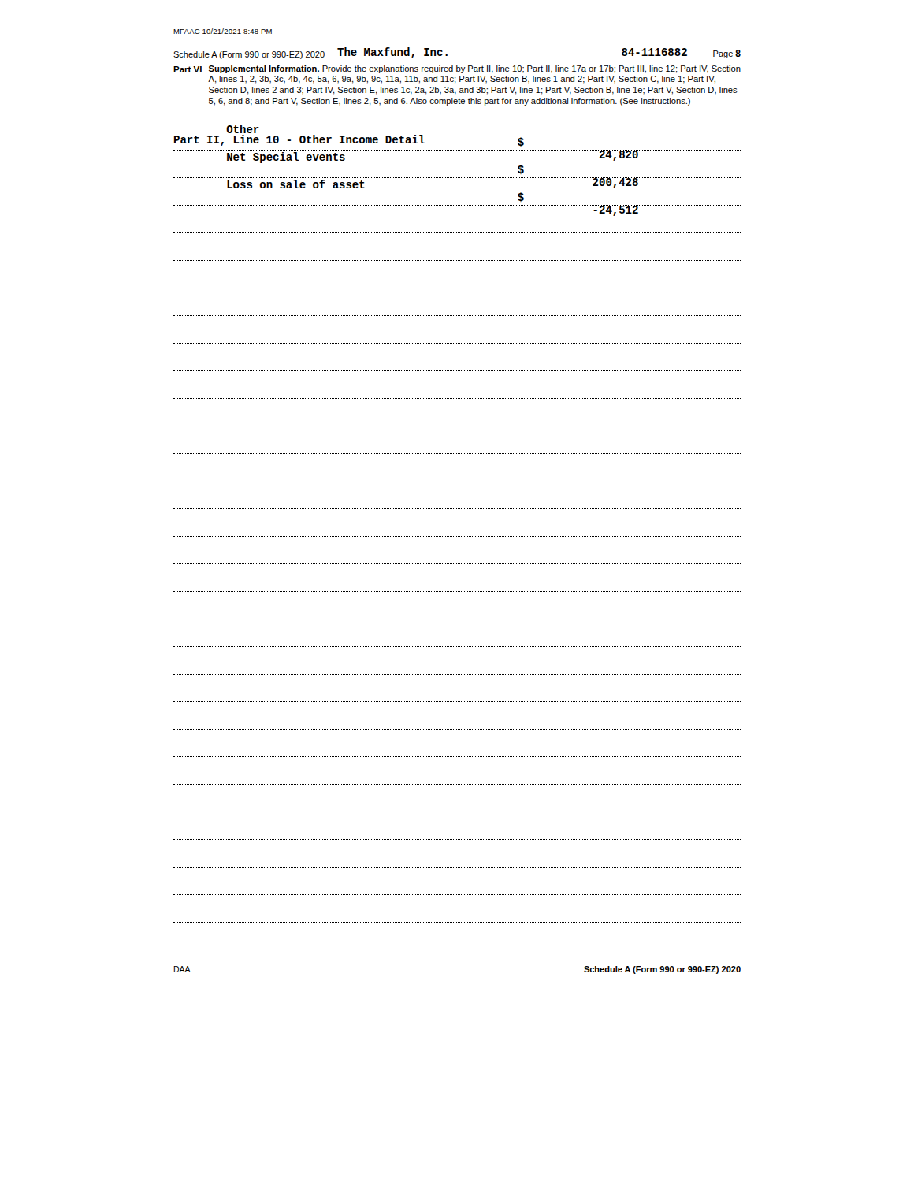MFAAC 10/21/2021 8:48 PM
Schedule A (Form 990 or 990-EZ) 2020 The Maxfund, Inc. 84-1116882 Page 8
Part VI
Supplemental Information. Provide the explanations required by Part II, line 10; Part II, line 17a or 17b; Part III, line 12; Part IV, Section A, lines 1, 2, 3b, 3c, 4b, 4c, 5a, 6, 9a, 9b, 9c, 11a, 11b, and 11c; Part IV, Section B, lines 1 and 2; Part IV, Section C, line 1; Part IV, Section D, lines 2 and 3; Part IV, Section E, lines 1c, 2a, 2b, 3a, and 3b; Part V, line 1; Part V, Section B, line 1e; Part V, Section D, lines 5, 6, and 8; and Part V, Section E, lines 2, 5, and 6. Also complete this part for any additional information. (See instructions.)
Part II, Line 10 - Other Income Detail
Other $ 24,820
Net Special events $ 200,428
Loss on sale of asset $ -24,512
DAA
Schedule A (Form 990 or 990-EZ) 2020